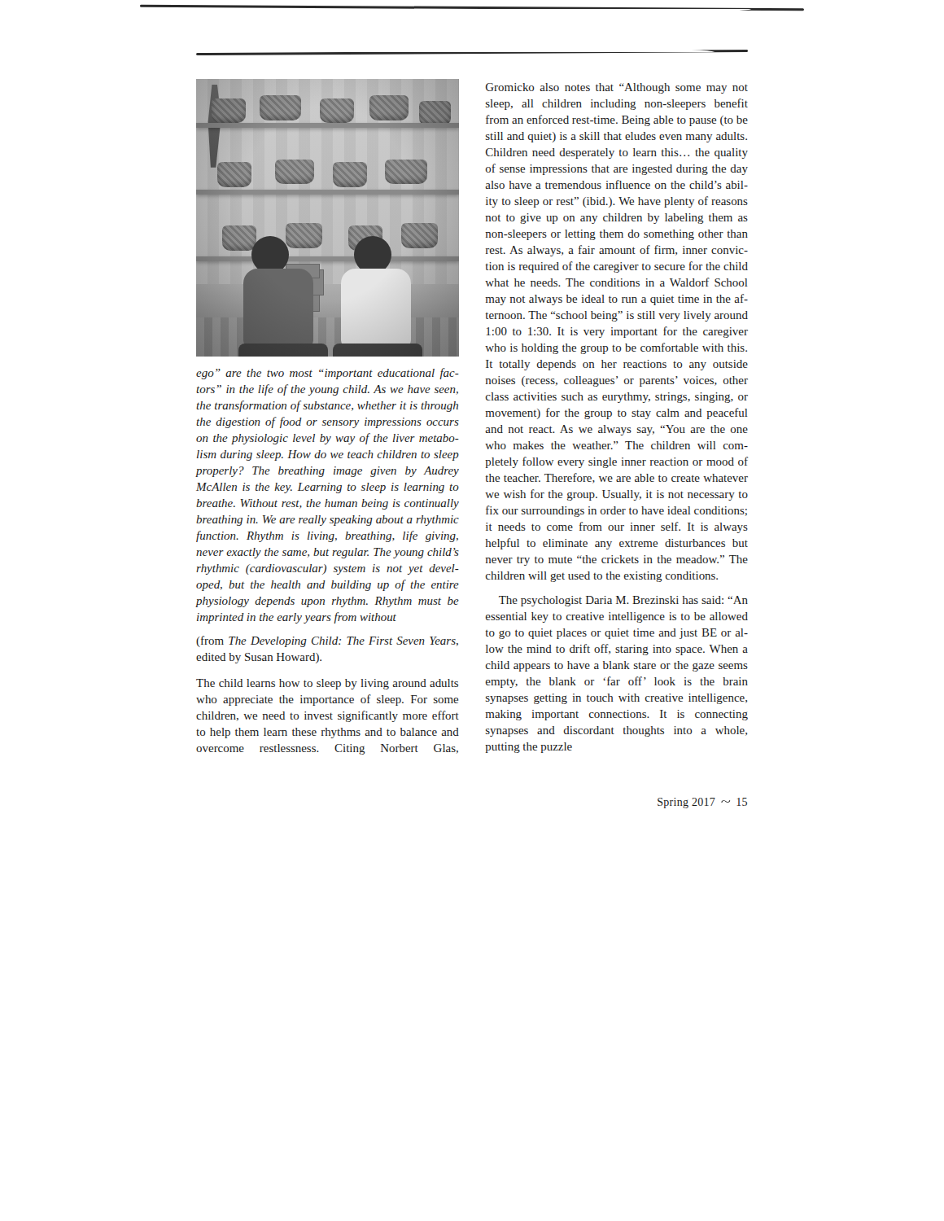ego” are the two most “important educational factors” in the life of the young child. As we have seen, the transformation of substance, whether it is through the digestion of food or sensory impressions occurs on the physiologic level by way of the liver metabolism during sleep. How do we teach children to sleep properly? The breathing image given by Audrey McAllen is the key. Learning to sleep is learning to breathe. Without rest, the human being is continually breathing in. We are really speaking about a rhythmic function. Rhythm is living, breathing, life giving, never exactly the same, but regular. The young child’s rhythmic (cardiovascular) system is not yet developed, but the health and building up of the entire physiology depends upon rhythm. Rhythm must be imprinted in the early years from without
(from The Developing Child: The First Seven Years, edited by Susan Howard).
The child learns how to sleep by living around adults who appreciate the importance of sleep. For some children, we need to invest significantly more effort to help them learn these rhythms and to balance and overcome restlessness. Citing Norbert Glas, Gromicko also notes that “Although some may not sleep, all children including non-sleepers benefit from an enforced rest-time. Being able to pause (to be still and quiet) is a skill that eludes even many adults. Children need desperately to learn this… the quality of sense impressions that are ingested during the day also have a tremendous influence on the child’s ability to sleep or rest” (ibid.). We have plenty of reasons not to give up on any children by labeling them as non-sleepers or letting them do something other than rest. As always, a fair amount of firm, inner conviction is required of the caregiver to secure for the child what he needs. The conditions in a Waldorf School may not always be ideal to run a quiet time in the afternoon. The “school being” is still very lively around 1:00 to 1:30. It is very important for the caregiver who is holding the group to be comfortable with this. It totally depends on her reactions to any outside noises (recess, colleagues’ or parents’ voices, other class activities such as eurythmy, strings, singing, or movement) for the group to stay calm and peaceful and not react. As we always say, “You are the one who makes the weather.” The children will completely follow every single inner reaction or mood of the teacher. Therefore, we are able to create whatever we wish for the group. Usually, it is not necessary to fix our surroundings in order to have ideal conditions; it needs to come from our inner self. It is always helpful to eliminate any extreme disturbances but never try to mute “the crickets in the meadow.” The children will get used to the existing conditions.
The psychologist Daria M. Brezinski has said: “An essential key to creative intelligence is to be allowed to go to quiet places or quiet time and just BE or allow the mind to drift off, staring into space. When a child appears to have a blank stare or the gaze seems empty, the blank or ‘far off’ look is the brain synapses getting in touch with creative intelligence, making important connections. It is connecting synapses and discordant thoughts into a whole, putting the puzzle
Spring 2017 ~ 15